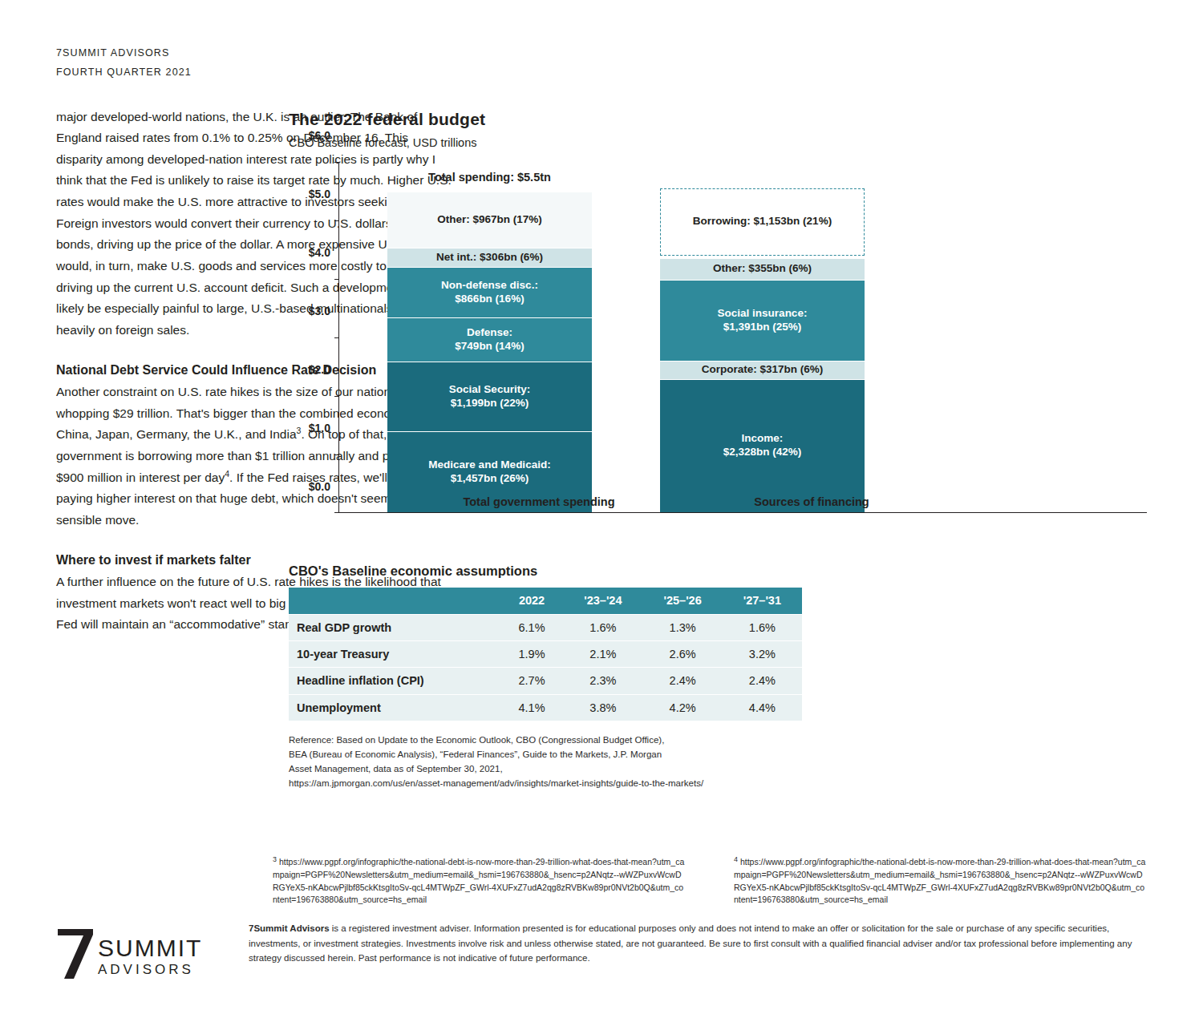7SUMMIT ADVISORS
FOURTH QUARTER 2021
major developed-world nations, the U.K. is an outlier. The Bank of England raised rates from 0.1% to 0.25% on December 16. This disparity among developed-nation interest rate policies is partly why I think that the Fed is unlikely to raise its target rate by much. Higher U.S. rates would make the U.S. more attractive to investors seeking yield. Foreign investors would convert their currency to U.S. dollars to buy U.S. bonds, driving up the price of the dollar. A more expensive U.S. dollar would, in turn, make U.S. goods and services more costly to foreigners, driving up the current U.S. account deficit. Such a development would likely be especially painful to large, U.S.-based multinationals that rely heavily on foreign sales.
National Debt Service Could Influence Rate Decision
Another constraint on U.S. rate hikes is the size of our national debt—a whopping $29 trillion. That's bigger than the combined economies of China, Japan, Germany, the U.K., and India3. On top of that, the U.S. government is borrowing more than $1 trillion annually and paying over $900 million in interest per day4. If the Fed raises rates, we'll end up paying higher interest on that huge debt, which doesn't seem like a sensible move.
Where to invest if markets falter
A further influence on the future of U.S. rate hikes is the likelihood that investment markets won't react well to big hikes. Overall, I believe the Fed will maintain an “accommodative” stance. In
The 2022 federal budget
CBO Baseline forecast, USD trillions
$6.0 $5.0 $4.0 $3.0 $2.0 $1.0 $0.0
Total spending: $5.5tn
Other: $967bn (17%)
Net int.: $306bn (6%)
Non-defense disc.:
$866bn (16%)
Defense:
$749bn (14%)
Social Security:
$1,199bn (22%)
Medicare and Medicaid:
$1,457bn (26%)
Other: $355bn (6%)
Social insurance:
$1,391bn (25%)
Corporate: $317bn (6%)
Income:
$2,328bn (42%)
Borrowing: $1,153bn (21%)
Total government spending Sources of financing
CBO's Baseline economic assumptions
| | 2022 | '23–'24 | '25–'26 | '27–'31 |
| --- | --- | --- | --- | --- |
| Real GDP growth | 6.1% | 1.6% | 1.3% | 1.6% |
| 10-year Treasury | 1.9% | 2.1% | 2.6% | 3.2% |
| Headline inflation (CPI) | 2.7% | 2.3% | 2.4% | 2.4% |
| Unemployment | 4.1% | 3.8% | 4.2% | 4.4% |
Reference: Based on Update to the Economic Outlook, CBO (Congressional Budget Office),
BEA (Bureau of Economic Analysis), “Federal Finances”, Guide to the Markets, J.P. Morgan
Asset Management, data as of September 30, 2021,
https://am.jpmorgan.com/us/en/asset-management/adv/insights/market-insights/guide-to-the-markets/
3 https://www.pgpf.org/infographic/the-national-debt-is-now-more-than-29-trillion-what-does-that-mean?utm_campaign=PGPF%20Newsletters&utm_medium=email&_hsmi=196763880&_hsenc=p2ANqtz--wWZPuxvWcwDRGYeX5-nKAbcwPjlbf85ckKtsgItoSv-qcL4MTWpZF_GWrl-4XUFxZ7udA2qg8zRVBKw89pr0NVt2b0Q&utm_content=196763880&utm_source=hs_email
4 https://www.pgpf.org/infographic/the-national-debt-is-now-more-than-29-trillion-what-does-that-mean?utm_campaign=PGPF%20Newsletters&utm_medium=email&_hsmi=196763880&_hsenc=p2ANqtz--wWZPuxvWcwDRGYeX5-nKAbcwPjlbf85ckKtsgItoSv-qcL4MTWpZF_GWrl-4XUFxZ7udA2qg8zRVBKw89pr0NVt2b0Q&utm_content=196763880&utm_source=hs_email
SUMMIT ADVISORS
7Summit Advisors is a registered investment adviser. Information presented is for educational purposes only and does not intend to make an offer or solicitation for the sale or purchase of any specific securities, investments, or investment strategies. Investments involve risk and unless otherwise stated, are not guaranteed. Be sure to first consult with a qualified financial adviser and/or tax professional before implementing any strategy discussed herein. Past performance is not indicative of future performance.